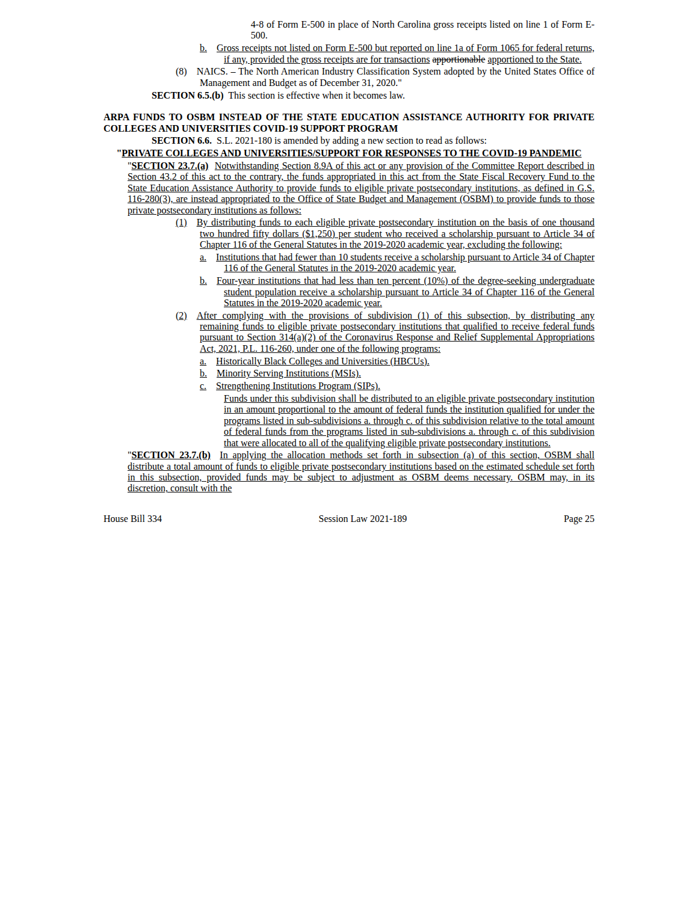4-8 of Form E-500 in place of North Carolina gross receipts listed on line 1 of Form E-500.
b. Gross receipts not listed on Form E-500 but reported on line 1a of Form 1065 for federal returns, if any, provided the gross receipts are for transactions apportionable apportioned to the State.
(8) NAICS. – The North American Industry Classification System adopted by the United States Office of Management and Budget as of December 31, 2020."
SECTION 6.5.(b) This section is effective when it becomes law.
ARPA FUNDS TO OSBM INSTEAD OF THE STATE EDUCATION ASSISTANCE AUTHORITY FOR PRIVATE COLLEGES AND UNIVERSITIES COVID-19 SUPPORT PROGRAM
SECTION 6.6. S.L. 2021-180 is amended by adding a new section to read as follows:
"PRIVATE COLLEGES AND UNIVERSITIES/SUPPORT FOR RESPONSES TO THE COVID-19 PANDEMIC
"SECTION 23.7.(a) Notwithstanding Section 8.9A of this act or any provision of the Committee Report described in Section 43.2 of this act to the contrary, the funds appropriated in this act from the State Fiscal Recovery Fund to the State Education Assistance Authority to provide funds to eligible private postsecondary institutions, as defined in G.S. 116-280(3), are instead appropriated to the Office of State Budget and Management (OSBM) to provide funds to those private postsecondary institutions as follows:
(1) By distributing funds to each eligible private postsecondary institution on the basis of one thousand two hundred fifty dollars ($1,250) per student who received a scholarship pursuant to Article 34 of Chapter 116 of the General Statutes in the 2019-2020 academic year, excluding the following:
a. Institutions that had fewer than 10 students receive a scholarship pursuant to Article 34 of Chapter 116 of the General Statutes in the 2019-2020 academic year.
b. Four-year institutions that had less than ten percent (10%) of the degree-seeking undergraduate student population receive a scholarship pursuant to Article 34 of Chapter 116 of the General Statutes in the 2019-2020 academic year.
(2) After complying with the provisions of subdivision (1) of this subsection, by distributing any remaining funds to eligible private postsecondary institutions that qualified to receive federal funds pursuant to Section 314(a)(2) of the Coronavirus Response and Relief Supplemental Appropriations Act, 2021, P.L. 116-260, under one of the following programs:
a. Historically Black Colleges and Universities (HBCUs).
b. Minority Serving Institutions (MSIs).
c. Strengthening Institutions Program (SIPs).
Funds under this subdivision shall be distributed to an eligible private postsecondary institution in an amount proportional to the amount of federal funds the institution qualified for under the programs listed in sub-subdivisions a. through c. of this subdivision relative to the total amount of federal funds from the programs listed in sub-subdivisions a. through c. of this subdivision that were allocated to all of the qualifying eligible private postsecondary institutions.
"SECTION 23.7.(b) In applying the allocation methods set forth in subsection (a) of this section, OSBM shall distribute a total amount of funds to eligible private postsecondary institutions based on the estimated schedule set forth in this subsection, provided funds may be subject to adjustment as OSBM deems necessary. OSBM may, in its discretion, consult with the
House Bill 334
Session Law 2021-189
Page 25